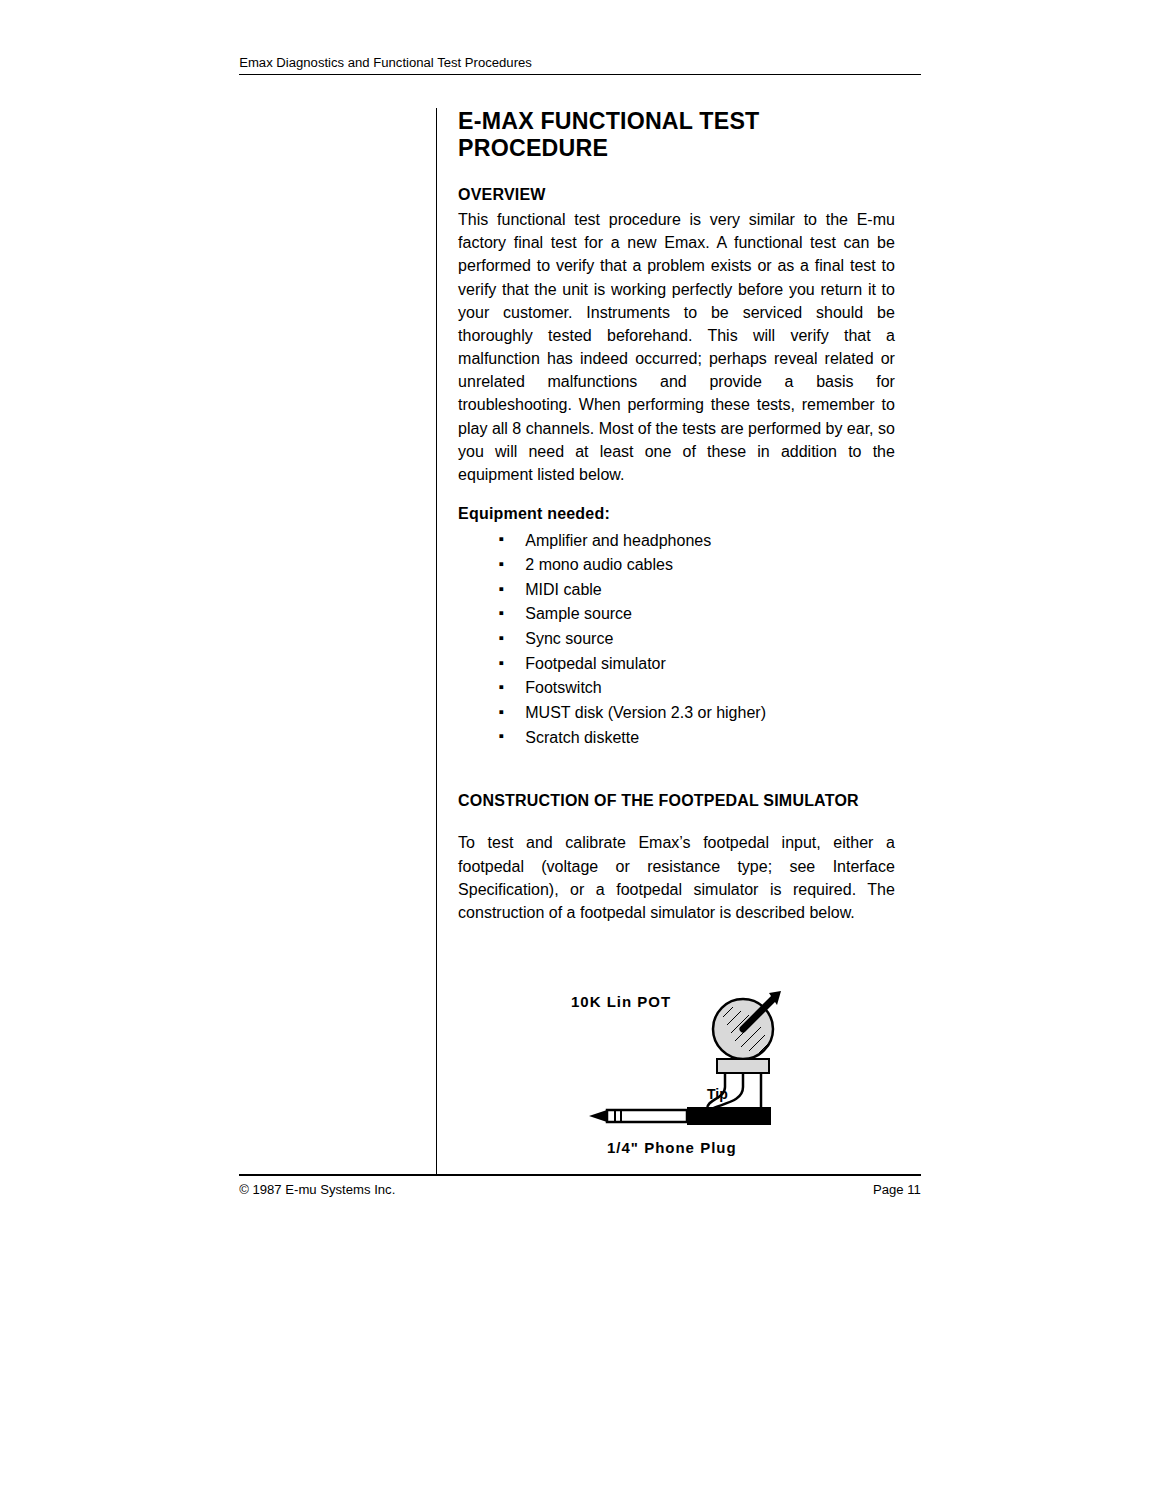Emax Diagnostics and Functional Test Procedures
E-MAX FUNCTIONAL TEST PROCEDURE
OVERVIEW
This functional test procedure is very similar to the E-mu factory final test for a new Emax. A functional test can be performed to verify that a problem exists or as a final test to verify that the unit is working perfectly before you return it to your customer. Instruments to be serviced should be thoroughly tested beforehand. This will verify that a malfunction has indeed occurred; perhaps reveal related or unrelated malfunctions and provide a basis for troubleshooting. When performing these tests, remember to play all 8 channels. Most of the tests are performed by ear, so you will need at least one of these in addition to the equipment listed below.
Equipment needed:
Amplifier and headphones
2 mono audio cables
MIDI cable
Sample source
Sync source
Footpedal simulator
Footswitch
MUST disk (Version 2.3 or higher)
Scratch diskette
CONSTRUCTION OF THE FOOTPEDAL SIMULATOR
To test and calibrate Emax’s footpedal input, either a footpedal (voltage or resistance type; see Interface Specification), or a footpedal simulator is required. The construction of a footpedal simulator is described below.
10K Lin POT Tip 1/4" Phone Plug
© 1987 E-mu Systems Inc. Page 11